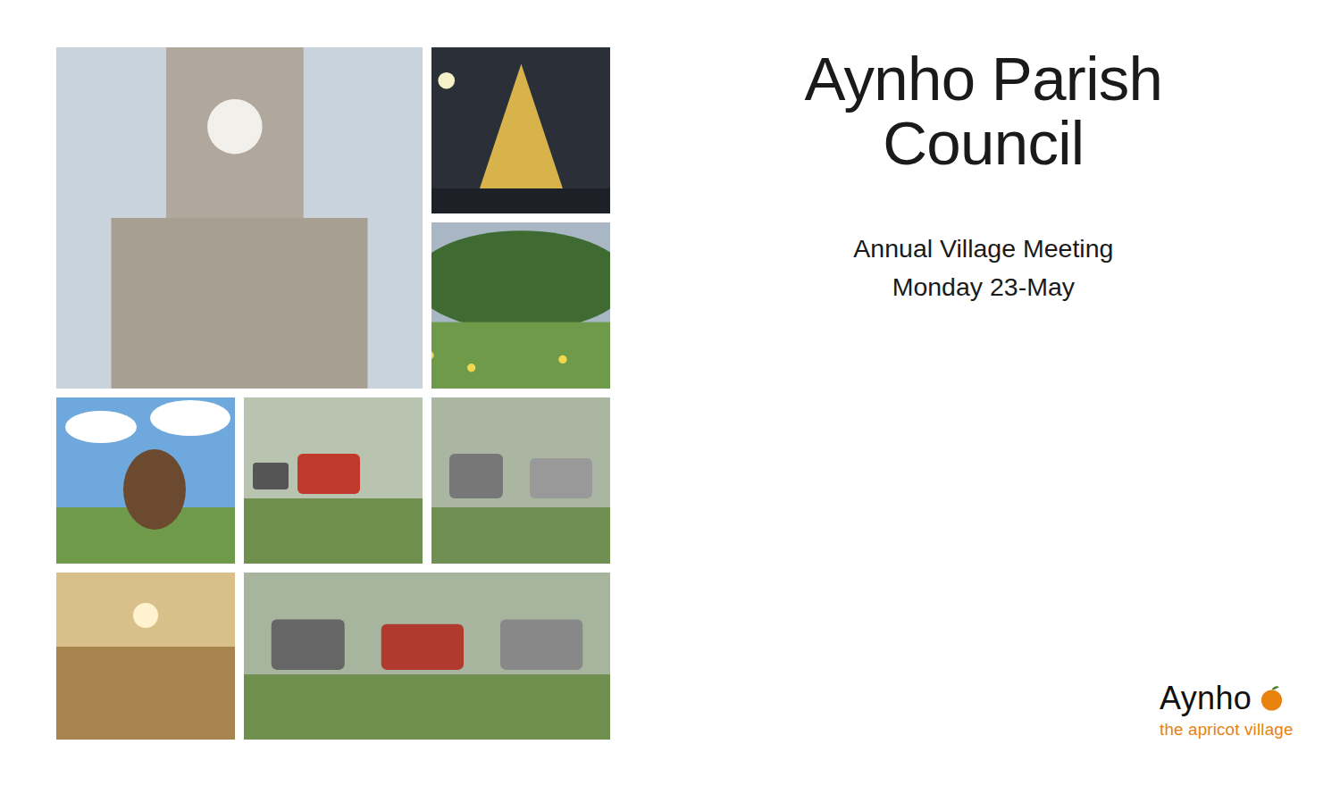Aynho parish church with Union flag
Village Christmas tree lit at night
Spring daffodils on a village verge
Horse in a field by a stone wall
Sun over a ploughed field
Car boot sale stalls
Browsing the car boot sale
Busy car boot sale on the field
Aynho Parish
Council
Annual Village Meeting Monday 23-May
Aynho
the apricot village